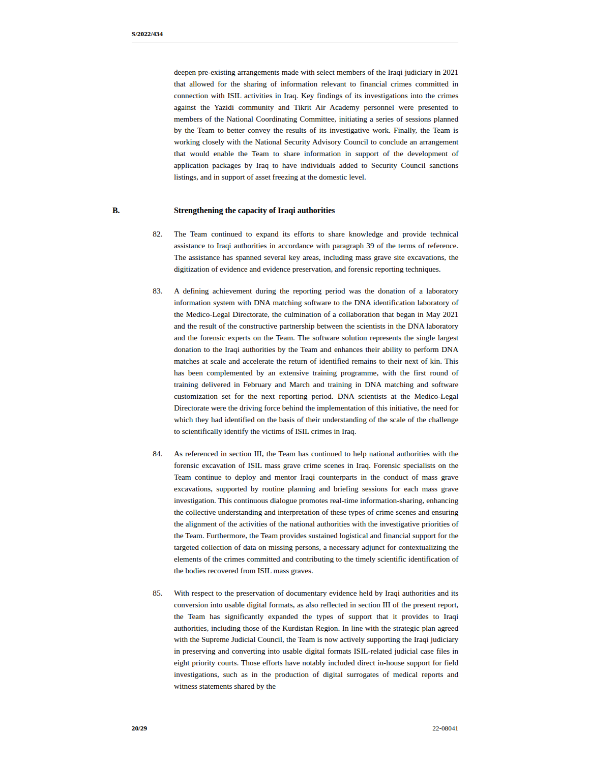S/2022/434
deepen pre-existing arrangements made with select members of the Iraqi judiciary in 2021 that allowed for the sharing of information relevant to financial crimes committed in connection with ISIL activities in Iraq. Key findings of its investigations into the crimes against the Yazidi community and Tikrit Air Academy personnel were presented to members of the National Coordinating Committee, initiating a series of sessions planned by the Team to better convey the results of its investigative work. Finally, the Team is working closely with the National Security Advisory Council to conclude an arrangement that would enable the Team to share information in support of the development of application packages by Iraq to have individuals added to Security Council sanctions listings, and in support of asset freezing at the domestic level.
B. Strengthening the capacity of Iraqi authorities
82. The Team continued to expand its efforts to share knowledge and provide technical assistance to Iraqi authorities in accordance with paragraph 39 of the terms of reference. The assistance has spanned several key areas, including mass grave site excavations, the digitization of evidence and evidence preservation, and forensic reporting techniques.
83. A defining achievement during the reporting period was the donation of a laboratory information system with DNA matching software to the DNA identification laboratory of the Medico-Legal Directorate, the culmination of a collaboration that began in May 2021 and the result of the constructive partnership between the scientists in the DNA laboratory and the forensic experts on the Team. The software solution represents the single largest donation to the Iraqi authorities by the Team and enhances their ability to perform DNA matches at scale and accelerate the return of identified remains to their next of kin. This has been complemented by an extensive training programme, with the first round of training delivered in February and March and training in DNA matching and software customization set for the next reporting period. DNA scientists at the Medico-Legal Directorate were the driving force behind the implementation of this initiative, the need for which they had identified on the basis of their understanding of the scale of the challenge to scientifically identify the victims of ISIL crimes in Iraq.
84. As referenced in section III, the Team has continued to help national authorities with the forensic excavation of ISIL mass grave crime scenes in Iraq. Forensic specialists on the Team continue to deploy and mentor Iraqi counterparts in the conduct of mass grave excavations, supported by routine planning and briefing sessions for each mass grave investigation. This continuous dialogue promotes real-time information-sharing, enhancing the collective understanding and interpretation of these types of crime scenes and ensuring the alignment of the activities of the national authorities with the investigative priorities of the Team. Furthermore, the Team provides sustained logistical and financial support for the targeted collection of data on missing persons, a necessary adjunct for contextualizing the elements of the crimes committed and contributing to the timely scientific identification of the bodies recovered from ISIL mass graves.
85. With respect to the preservation of documentary evidence held by Iraqi authorities and its conversion into usable digital formats, as also reflected in section III of the present report, the Team has significantly expanded the types of support that it provides to Iraqi authorities, including those of the Kurdistan Region. In line with the strategic plan agreed with the Supreme Judicial Council, the Team is now actively supporting the Iraqi judiciary in preserving and converting into usable digital formats ISIL-related judicial case files in eight priority courts. Those efforts have notably included direct in-house support for field investigations, such as in the production of digital surrogates of medical reports and witness statements shared by the
20/29 22-08041